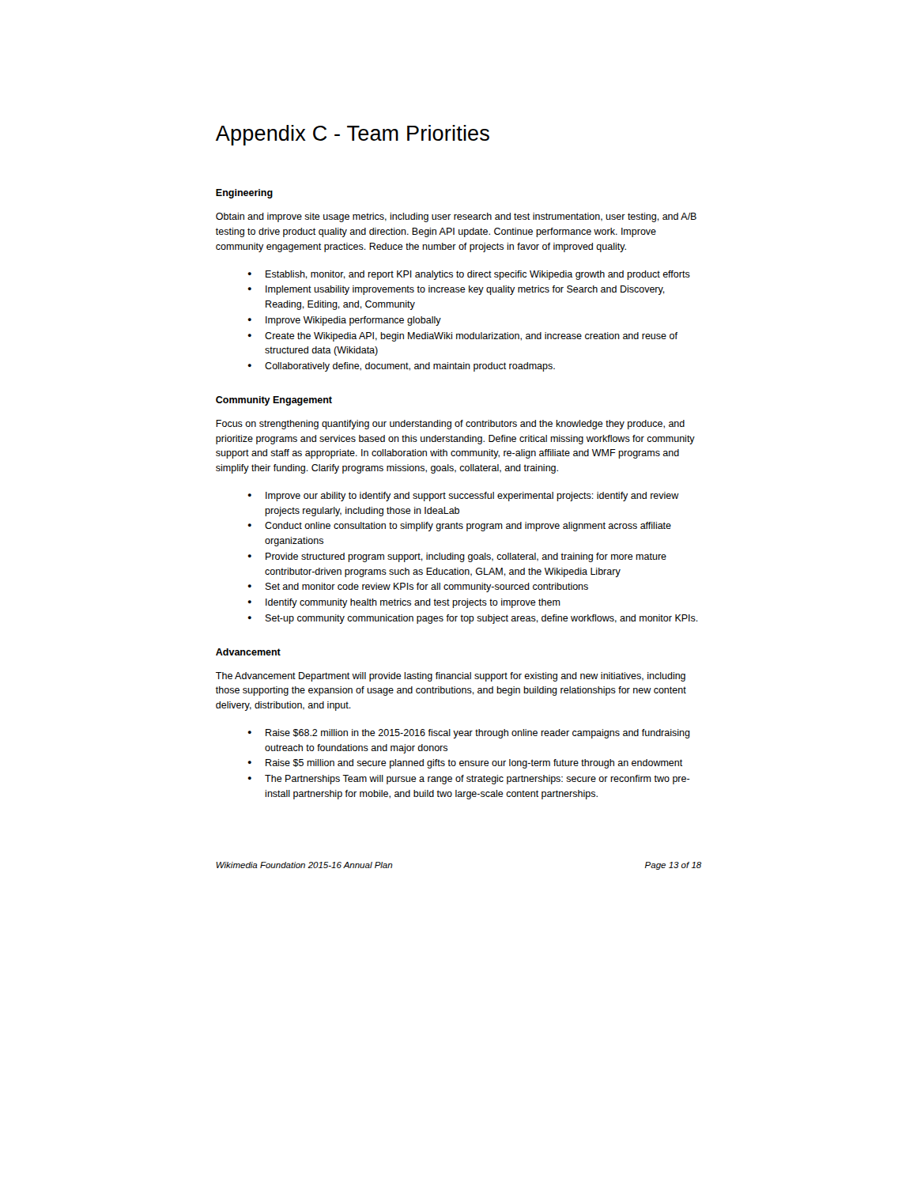Appendix C - Team Priorities
Engineering
Obtain and improve site usage metrics, including user research and test instrumentation, user testing, and A/B testing to drive product quality and direction. Begin API update. Continue performance work. Improve community engagement practices. Reduce the number of projects in favor of improved quality.
Establish, monitor, and report KPI analytics to direct specific Wikipedia growth and product efforts
Implement usability improvements to increase key quality metrics for Search and Discovery, Reading, Editing, and, Community
Improve Wikipedia performance globally
Create the Wikipedia API, begin MediaWiki modularization, and increase creation and reuse of structured data (Wikidata)
Collaboratively define, document, and maintain product roadmaps.
Community Engagement
Focus on strengthening quantifying our understanding of contributors and the knowledge they produce, and prioritize programs and services based on this understanding. Define critical missing workflows for community support and staff as appropriate. In collaboration with community, re-align affiliate and WMF programs and simplify their funding. Clarify programs missions, goals, collateral, and training.
Improve our ability to identify and support successful experimental projects: identify and review projects regularly, including those in IdeaLab
Conduct online consultation to simplify grants program and improve alignment across affiliate organizations
Provide structured program support, including goals, collateral, and training for more mature contributor-driven programs such as Education, GLAM, and the Wikipedia Library
Set and monitor code review KPIs for all community-sourced contributions
Identify community health metrics and test projects to improve them
Set-up community communication pages for top subject areas, define workflows, and monitor KPIs.
Advancement
The Advancement Department will provide lasting financial support for existing and new initiatives, including those supporting the expansion of usage and contributions, and begin building relationships for new content delivery, distribution, and input.
Raise $68.2 million in the 2015-2016 fiscal year through online reader campaigns and fundraising outreach to foundations and major donors
Raise $5 million and secure planned gifts to ensure our long-term future through an endowment
The Partnerships Team will pursue a range of strategic partnerships: secure or reconfirm two pre-install partnership for mobile, and build two large-scale content partnerships.
Wikimedia Foundation 2015-16 Annual Plan Page 13 of 18